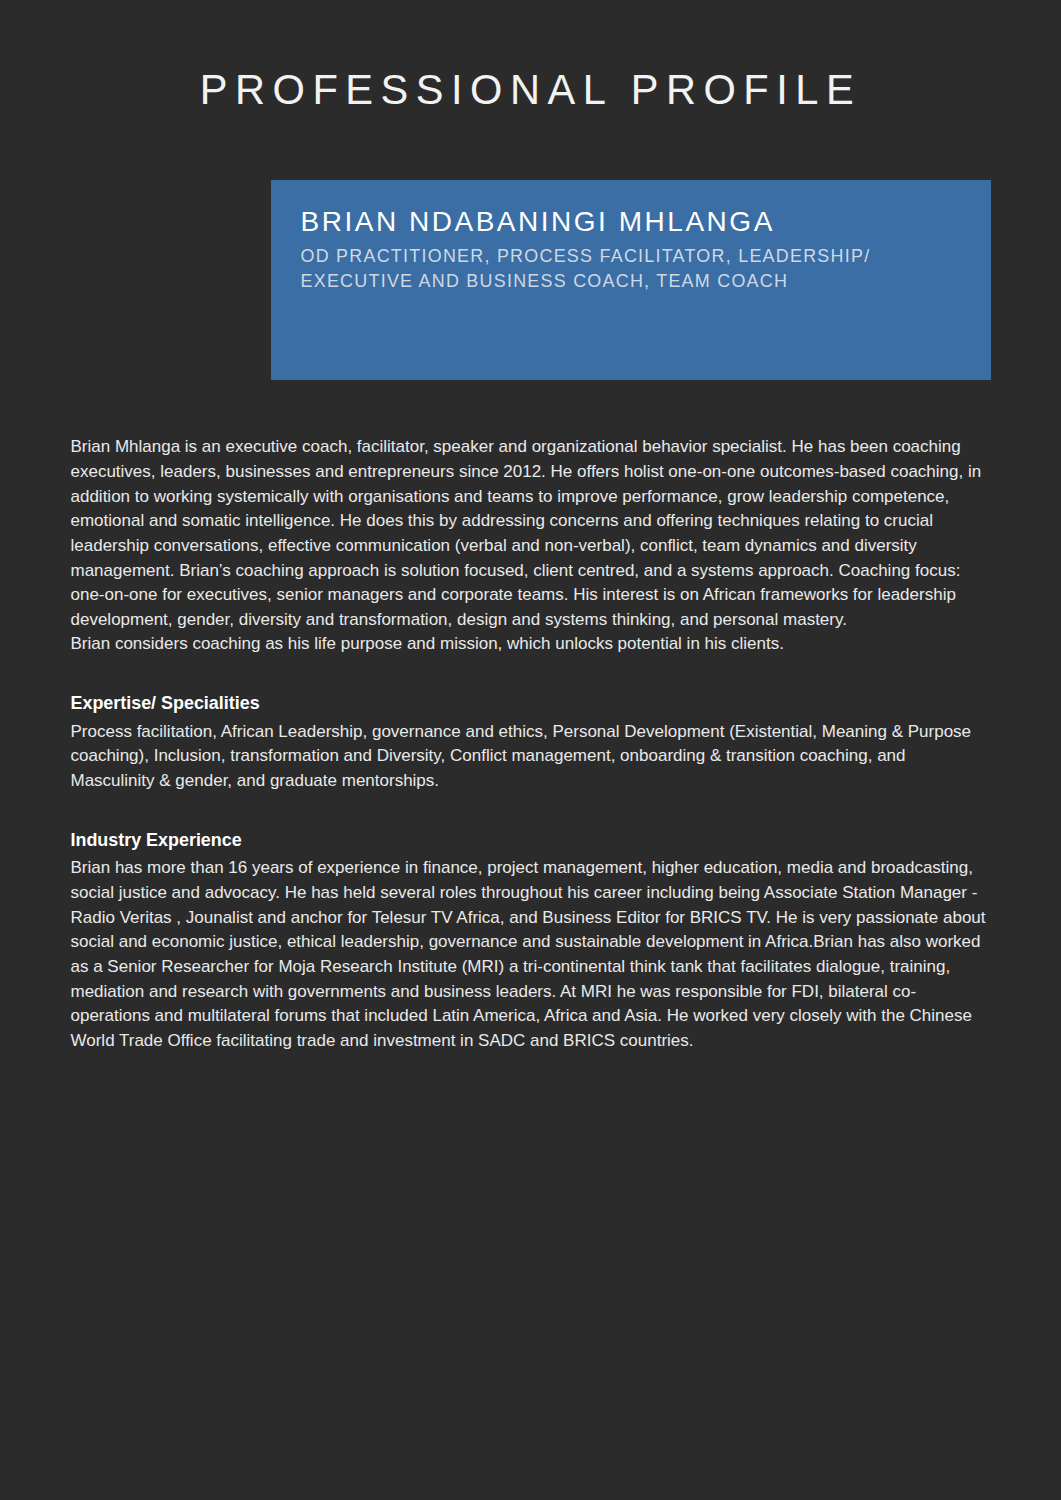Professional Profile
Brian Ndabaningi Mhlanga
OD Practitioner, Process Facilitator, Leadership/ Executive and Business Coach, Team Coach
Brian Mhlanga is an executive coach, facilitator, speaker and organizational behavior specialist. He has been coaching executives, leaders, businesses and entrepreneurs since 2012. He offers holist one-on-one outcomes-based coaching, in addition to working systemically with organisations and teams to improve performance, grow leadership competence, emotional and somatic intelligence. He does this by addressing concerns and offering techniques relating to crucial leadership conversations, effective communication (verbal and non-verbal), conflict, team dynamics and diversity management. Brian’s coaching approach is solution focused, client centred, and a systems approach. Coaching focus: one-on-one for executives, senior managers and corporate teams. His interest is on African frameworks for leadership development, gender, diversity and transformation, design and systems thinking, and personal mastery.
Brian considers coaching as his life purpose and mission, which unlocks potential in his clients.
Expertise/ Specialities
Process facilitation, African Leadership, governance and ethics, Personal Development (Existential, Meaning & Purpose coaching), Inclusion, transformation and Diversity, Conflict management, onboarding & transition coaching, and Masculinity & gender, and graduate mentorships.
Industry Experience
Brian has more than 16 years of experience in finance, project management, higher education, media and broadcasting, social justice and advocacy. He has held several roles throughout his career including being Associate Station Manager - Radio Veritas , Jounalist and anchor for Telesur TV Africa, and Business Editor for BRICS TV. He is very passionate about social and economic justice, ethical leadership, governance and sustainable development in Africa.Brian has also worked as a Senior Researcher for Moja Research Institute (MRI) a tri-continental think tank that facilitates dialogue, training, mediation and research with governments and business leaders. At MRI he was responsible for FDI, bilateral co-operations and multilateral forums that included Latin America, Africa and Asia. He worked very closely with the Chinese World Trade Office facilitating trade and investment in SADC and BRICS countries.